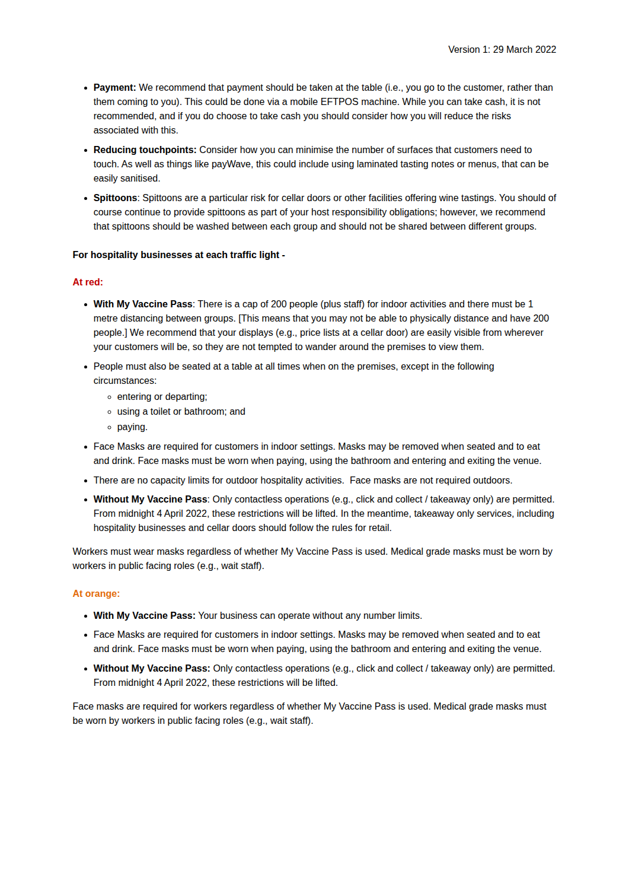Version 1: 29 March 2022
Payment: We recommend that payment should be taken at the table (i.e., you go to the customer, rather than them coming to you). This could be done via a mobile EFTPOS machine. While you can take cash, it is not recommended, and if you do choose to take cash you should consider how you will reduce the risks associated with this.
Reducing touchpoints: Consider how you can minimise the number of surfaces that customers need to touch. As well as things like payWave, this could include using laminated tasting notes or menus, that can be easily sanitised.
Spittoons: Spittoons are a particular risk for cellar doors or other facilities offering wine tastings. You should of course continue to provide spittoons as part of your host responsibility obligations; however, we recommend that spittoons should be washed between each group and should not be shared between different groups.
For hospitality businesses at each traffic light -
At red:
With My Vaccine Pass: There is a cap of 200 people (plus staff) for indoor activities and there must be 1 metre distancing between groups. [This means that you may not be able to physically distance and have 200 people.] We recommend that your displays (e.g., price lists at a cellar door) are easily visible from wherever your customers will be, so they are not tempted to wander around the premises to view them.
People must also be seated at a table at all times when on the premises, except in the following circumstances:
entering or departing;
using a toilet or bathroom; and
paying.
Face Masks are required for customers in indoor settings. Masks may be removed when seated and to eat and drink. Face masks must be worn when paying, using the bathroom and entering and exiting the venue.
There are no capacity limits for outdoor hospitality activities. Face masks are not required outdoors.
Without My Vaccine Pass: Only contactless operations (e.g., click and collect / takeaway only) are permitted. From midnight 4 April 2022, these restrictions will be lifted. In the meantime, takeaway only services, including hospitality businesses and cellar doors should follow the rules for retail.
Workers must wear masks regardless of whether My Vaccine Pass is used. Medical grade masks must be worn by workers in public facing roles (e.g., wait staff).
At orange:
With My Vaccine Pass: Your business can operate without any number limits.
Face Masks are required for customers in indoor settings. Masks may be removed when seated and to eat and drink. Face masks must be worn when paying, using the bathroom and entering and exiting the venue.
Without My Vaccine Pass: Only contactless operations (e.g., click and collect / takeaway only) are permitted. From midnight 4 April 2022, these restrictions will be lifted.
Face masks are required for workers regardless of whether My Vaccine Pass is used. Medical grade masks must be worn by workers in public facing roles (e.g., wait staff).